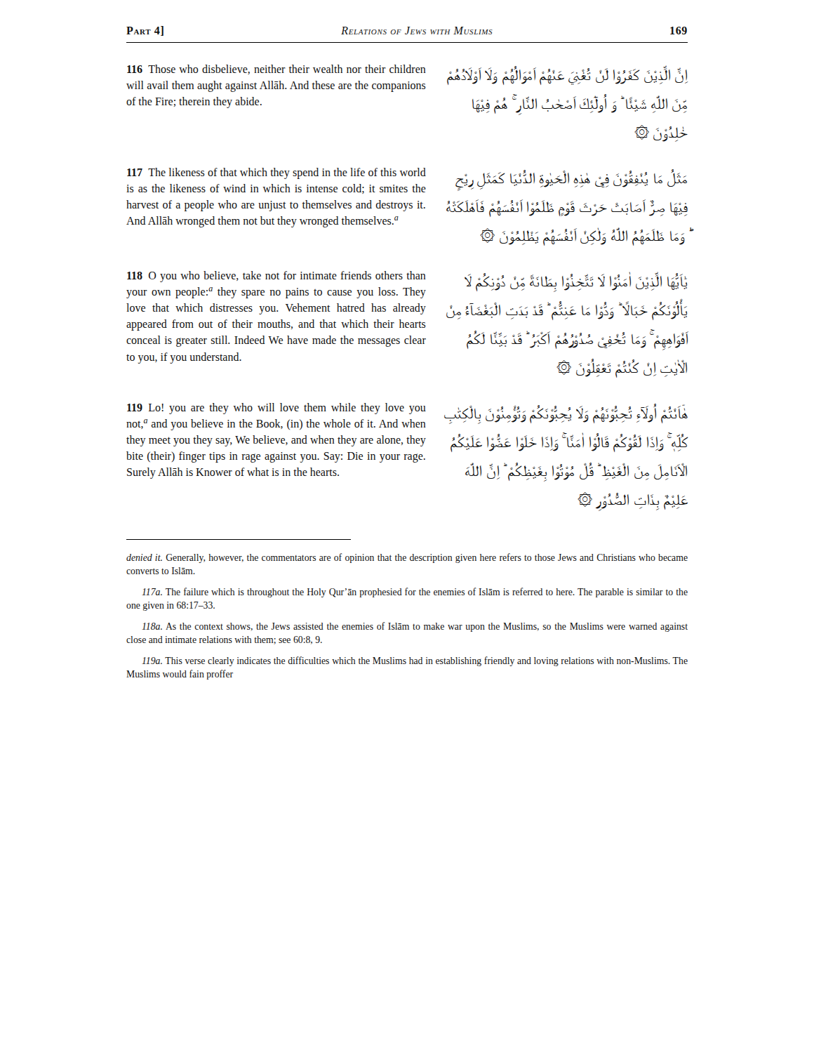Part 4] Relations of Jews with Muslims 169
116 Those who disbelieve, neither their wealth nor their children will avail them aught against Allāh. And these are the companions of the Fire; therein they abide.
اِنَّ الَّذِيْنَ كَفَرُوْا لَنْ تُغْنِيَ عَنْهُمْ اَمْوَالُهُمْ وَلَا اَوْلَادُهُمْ مِّنَ اللّٰهِ شَيْئًا ؕ وَ اُولٰٓئِكَ اَصْحٰبُ النَّارِ ۚ هُمْ فِيْهَا خٰلِدُوْنَ ۞
117 The likeness of that which they spend in the life of this world is as the likeness of wind in which is intense cold; it smites the harvest of a people who are unjust to themselves and destroys it. And Allāh wronged them not but they wronged themselves.a
مَثَلُ مَا يُنْفِقُوْنَ فِيْ هٰذِهِ الْحَيٰوةِ الدُّنْيَا كَمَثَلِ رِيْحٍ فِيْهَا صِرٌّ اَصَابَتْ حَرْثَ قَوْمٍ ظَلَمُوْا اَنْفُسَهُمْ فَاَهْلَكَتْهُ ؕ وَمَا ظَلَمَهُمُ اللّٰهُ وَلٰكِنْ اَنْفُسَهُمْ يَظْلِمُوْنَ ۞
118 O you who believe, take not for intimate friends others than your own people:a they spare no pains to cause you loss. They love that which distresses you. Vehement hatred has already appeared from out of their mouths, and that which their hearts conceal is greater still. Indeed We have made the messages clear to you, if you understand.
يٰۤاَيُّهَا الَّذِيْنَ اٰمَنُوْا لَا تَتَّخِذُوْا بِطَانَةً مِّنْ دُوْنِكُمْ لَا يَأْلُوْنَكُمْ خَبَالًا ؕ وَدُّوْا مَا عَنِتُّمْ ؕ قَدْ بَدَتِ الْبَغْضَآءُ مِنْ اَفْوَاهِهِمْ ۚ وَمَا تُخْفِيْ صُدُوْرُهُمْ اَكْبَرُ ؕ قَدْ بَيَّنَّا لَكُمُ الْاٰيٰتِ اِنْ كُنْتُمْ تَعْقِلُوْنَ ۞
119 Lo! you are they who will love them while they love you not,a and you believe in the Book, (in) the whole of it. And when they meet you they say, We believe, and when they are alone, they bite (their) finger tips in rage against you. Say: Die in your rage. Surely Allāh is Knower of what is in the hearts.
هٰۤاَنْتُمْ اُولَآءِ تُحِبُّوْنَهُمْ وَلَا يُحِبُّوْنَكُمْ وَتُؤْمِنُوْنَ بِالْكِتٰبِ كُلِّهٖ ۚ وَاِذَا لَقُوْكُمْ قَالُوْا اٰمَنَّا ۚ وَاِذَا خَلَوْا عَضُّوْا عَلَيْكُمُ الْاَنَامِلَ مِنَ الْغَيْظِ ؕ قُلْ مُوْتُوْا بِغَيْظِكُمْ ؕ اِنَّ اللّٰهَ عَلِيْمٌ بِذَاتِ الصُّدُوْرِ ۞
denied it. Generally, however, the commentators are of opinion that the description given here refers to those Jews and Christians who became converts to Islām.
117a. The failure which is throughout the Holy Qur’ān prophesied for the enemies of Islām is referred to here. The parable is similar to the one given in 68:17–33.
118a. As the context shows, the Jews assisted the enemies of Islām to make war upon the Muslims, so the Muslims were warned against close and intimate relations with them; see 60:8, 9.
119a. This verse clearly indicates the difficulties which the Muslims had in establishing friendly and loving relations with non-Muslims. The Muslims would fain proffer